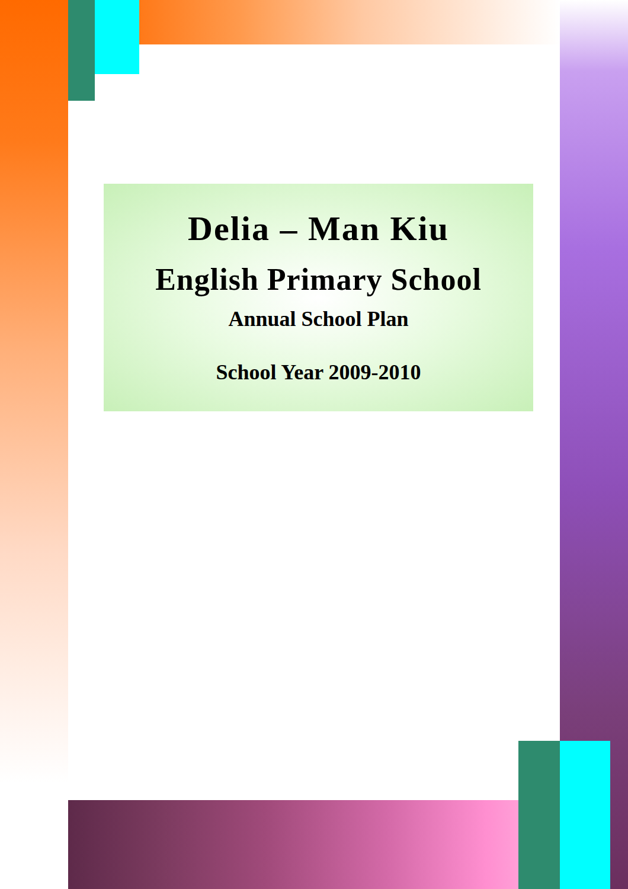Delia – Man Kiu
English Primary School
Annual School Plan
School Year 2009-2010